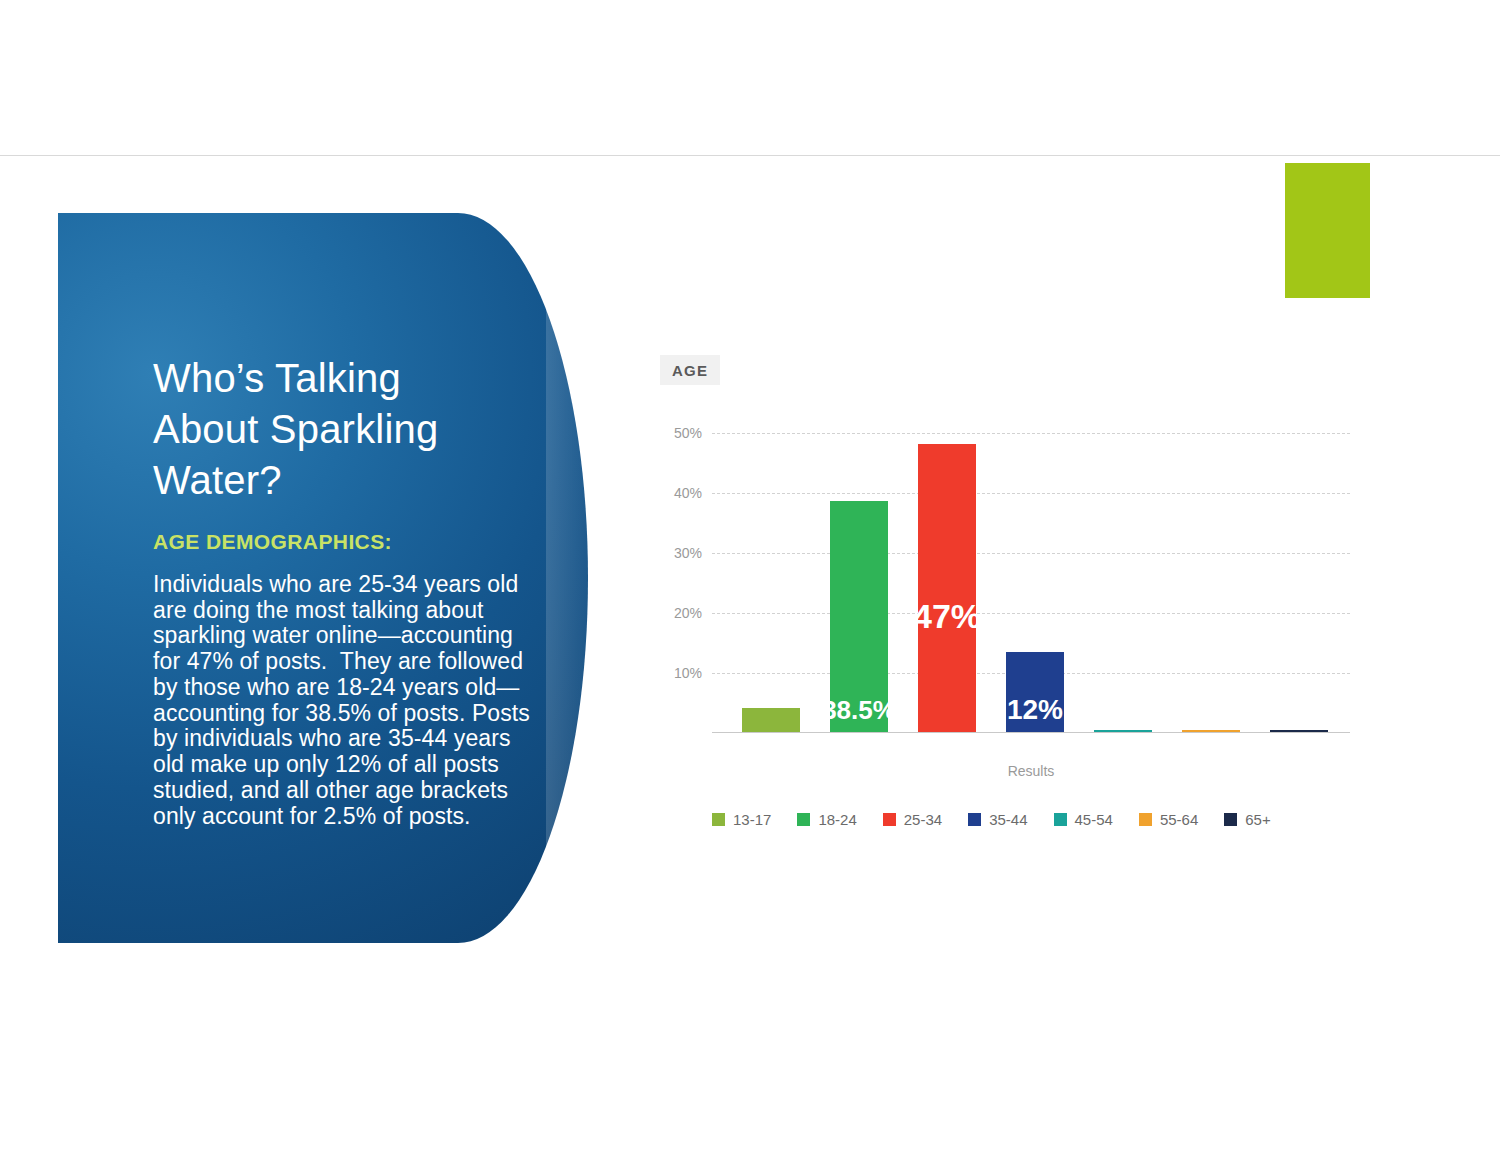Who’s Talking
About Sparkling
Water?
AGE DEMOGRAPHICS:
Individuals who are 25-34 years old are doing the most talking about sparkling water online—accounting for 47% of posts. They are followed by those who are 18-24 years old—accounting for 38.5% of posts. Posts by individuals who are 35-44 years old make up only 12% of all posts studied, and all other age brackets only account for 2.5% of posts.
AGE
50%
40%
30%
20%
10%
38.5%
47%
12%
Results
13-17
18-24
25-34
35-44
45-54
55-64
65+